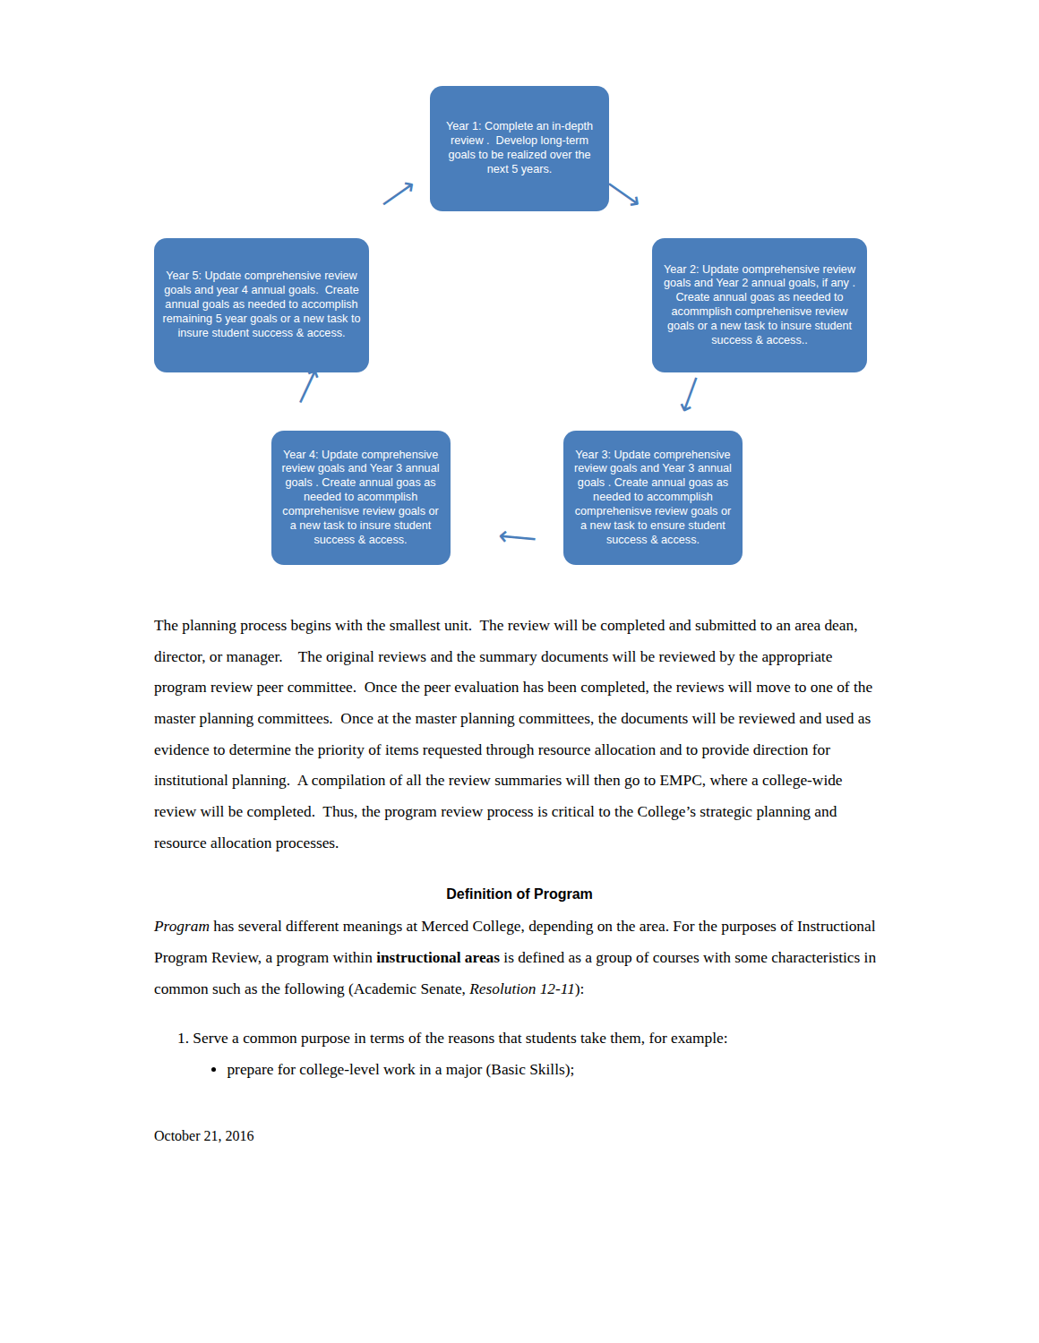Year 1: Complete an in-depth review . Develop long-term goals to be realized over the next 5 years.
Year 2: Update oomprehensive review goals and Year 2 annual goals, if any . Create annual goas as needed to acommplish comprehenisve review goals or a new task to insure student success & access..
Year 3: Update comprehensive review goals and Year 3 annual goals . Create annual goas as needed to accommplish comprehenisve review goals or a new task to ensure student success & access.
Year 4: Update comprehensive review goals and Year 3 annual goals . Create annual goas as needed to acommplish comprehenisve review goals or a new task to insure student success & access.
Year 5: Update comprehensive review goals and year 4 annual goals. Create annual goals as needed to accomplish remaining 5 year goals or a new task to insure student success & access.
⟶
⟶
⟶
⟶
⟶
The planning process begins with the smallest unit. The review will be completed and submitted to an area dean, director, or manager. The original reviews and the summary documents will be reviewed by the appropriate program review peer committee. Once the peer evaluation has been completed, the reviews will move to one of the master planning committees. Once at the master planning committees, the documents will be reviewed and used as evidence to determine the priority of items requested through resource allocation and to provide direction for institutional planning. A compilation of all the review summaries will then go to EMPC, where a college-wide review will be completed. Thus, the program review process is critical to the College’s strategic planning and resource allocation processes.
Definition of Program
Program has several different meanings at Merced College, depending on the area. For the purposes of Instructional Program Review, a program within instructional areas is defined as a group of courses with some characteristics in common such as the following (Academic Senate, Resolution 12-11):
Serve a common purpose in terms of the reasons that students take them, for example:
prepare for college-level work in a major (Basic Skills);
October 21, 2016